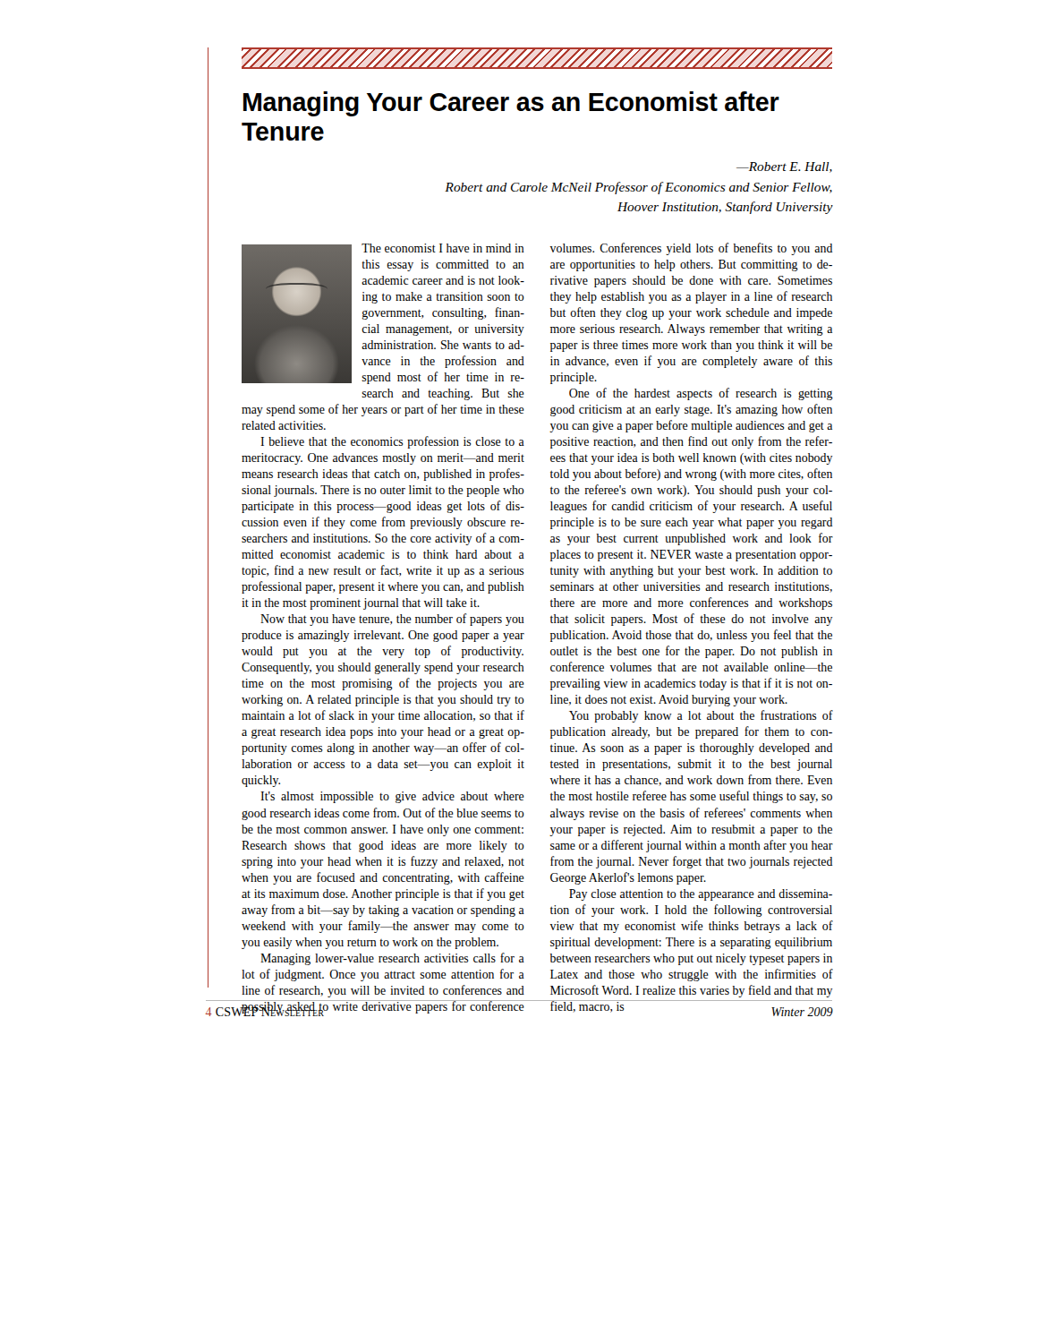Managing Your Career as an Economist after Tenure
—Robert E. Hall,
Robert and Carole McNeil Professor of Economics and Senior Fellow,
Hoover Institution, Stanford University
The economist I have in mind in this essay is committed to an academic career and is not looking to make a transition soon to government, consulting, financial management, or university administration. She wants to advance in the profession and spend most of her time in research and teaching. But she may spend some of her years or part of her time in these related activities.
I believe that the economics profession is close to a meritocracy. One advances mostly on merit—and merit means research ideas that catch on, published in professional journals. There is no outer limit to the people who participate in this process—good ideas get lots of discussion even if they come from previously obscure researchers and institutions. So the core activity of a committed economist academic is to think hard about a topic, find a new result or fact, write it up as a serious professional paper, present it where you can, and publish it in the most prominent journal that will take it.
Now that you have tenure, the number of papers you produce is amazingly irrelevant. One good paper a year would put you at the very top of productivity. Consequently, you should generally spend your research time on the most promising of the projects you are working on. A related principle is that you should try to maintain a lot of slack in your time allocation, so that if a great research idea pops into your head or a great opportunity comes along in another way—an offer of collaboration or access to a data set—you can exploit it quickly.
It's almost impossible to give advice about where good research ideas come from. Out of the blue seems to be the most common answer. I have only one comment: Research shows that good ideas are more likely to spring into your head when it is fuzzy and relaxed, not when you are focused and concentrating, with caffeine at its maximum dose. Another principle is that if you get away from a bit—say by taking a vacation or spending a weekend with your family—the answer may come to you easily when you return to work on the problem.
Managing lower-value research activities calls for a lot of judgment. Once you attract some attention for a line of research, you will be invited to conferences and possibly asked to write derivative papers for conference volumes. Conferences yield lots of benefits to you and are opportunities to help others. But committing to derivative papers should be done with care. Sometimes they help establish you as a player in a line of research but often they clog up your work schedule and impede more serious research. Always remember that writing a paper is three times more work than you think it will be in advance, even if you are completely aware of this principle.
One of the hardest aspects of research is getting good criticism at an early stage. It's amazing how often you can give a paper before multiple audiences and get a positive reaction, and then find out only from the referees that your idea is both well known (with cites nobody told you about before) and wrong (with more cites, often to the referee's own work). You should push your colleagues for candid criticism of your research. A useful principle is to be sure each year what paper you regard as your best current unpublished work and look for places to present it. NEVER waste a presentation opportunity with anything but your best work. In addition to seminars at other universities and research institutions, there are more and more conferences and workshops that solicit papers. Most of these do not involve any publication. Avoid those that do, unless you feel that the outlet is the best one for the paper. Do not publish in conference volumes that are not available online—the prevailing view in academics today is that if it is not online, it does not exist. Avoid burying your work.
You probably know a lot about the frustrations of publication already, but be prepared for them to continue. As soon as a paper is thoroughly developed and tested in presentations, submit it to the best journal where it has a chance, and work down from there. Even the most hostile referee has some useful things to say, so always revise on the basis of referees' comments when your paper is rejected. Aim to resubmit a paper to the same or a different journal within a month after you hear from the journal. Never forget that two journals rejected George Akerlof's lemons paper.
Pay close attention to the appearance and dissemination of your work. I hold the following controversial view that my economist wife thinks betrays a lack of spiritual development: There is a separating equilibrium between researchers who put out nicely typeset papers in Latex and those who struggle with the infirmities of Microsoft Word. I realize this varies by field and that my field, macro, is
4 CSWEP Newsletter
Winter 2009